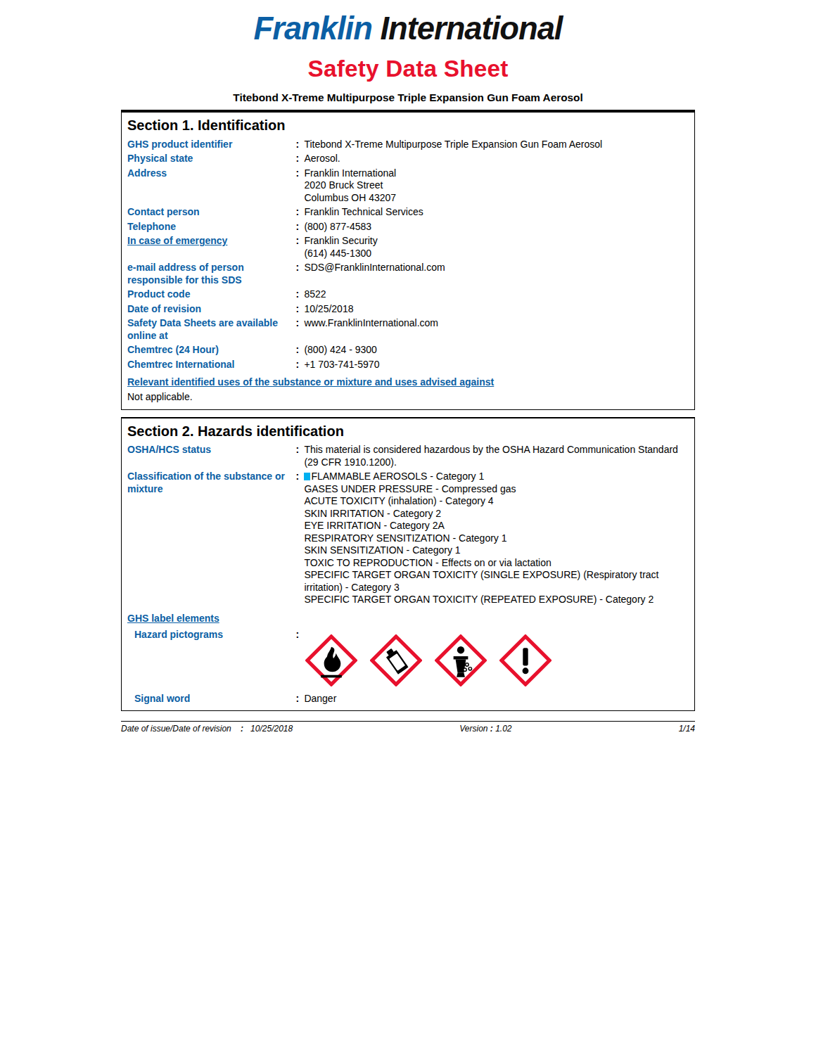Franklin International
Safety Data Sheet
Titebond X-Treme Multipurpose Triple Expansion Gun Foam Aerosol
Section 1. Identification
| GHS product identifier | : | Titebond X-Treme Multipurpose Triple Expansion Gun Foam Aerosol |
| Physical state | : | Aerosol. |
| Address | : | Franklin International 2020 Bruck Street Columbus OH 43207 |
| Contact person | : | Franklin Technical Services |
| Telephone | : | (800) 877-4583 |
| In case of emergency | : | Franklin Security (614) 445-1300 |
| e-mail address of person responsible for this SDS | : | SDS@FranklinInternational.com |
| Product code | : | 8522 |
| Date of revision | : | 10/25/2018 |
| Safety Data Sheets are available online at | : | www.FranklinInternational.com |
| Chemtrec (24 Hour) | : | (800) 424 - 9300 |
| Chemtrec International | : | +1 703-741-5970 |
Relevant identified uses of the substance or mixture and uses advised against
Not applicable.
Section 2. Hazards identification
| OSHA/HCS status | : | This material is considered hazardous by the OSHA Hazard Communication Standard (29 CFR 1910.1200). |
| Classification of the substance or mixture | : | FLAMMABLE AEROSOLS - Category 1 GASES UNDER PRESSURE - Compressed gas ACUTE TOXICITY (inhalation) - Category 4 SKIN IRRITATION - Category 2 EYE IRRITATION - Category 2A RESPIRATORY SENSITIZATION - Category 1 SKIN SENSITIZATION - Category 1 TOXIC TO REPRODUCTION - Effects on or via lactation SPECIFIC TARGET ORGAN TOXICITY (SINGLE EXPOSURE) (Respiratory tract irritation) - Category 3 SPECIFIC TARGET ORGAN TOXICITY (REPEATED EXPOSURE) - Category 2 |
GHS label elements
| Hazard pictograms | : | |
| Signal word | : | Danger |
Date of issue/Date of revision : 10/25/2018
Version : 1.02
1/14